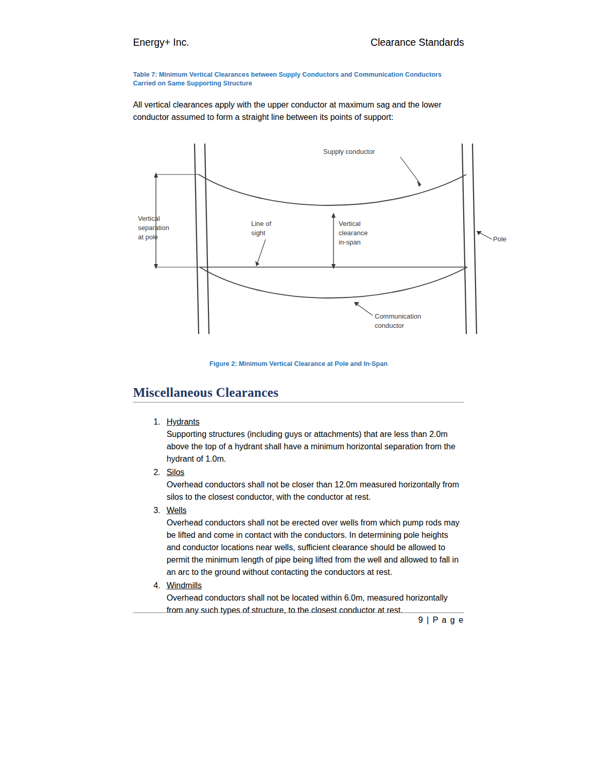Energy+ Inc.
Clearance Standards
Table 7: Minimum Vertical Clearances between Supply Conductors and Communication Conductors Carried on Same Supporting Structure
All vertical clearances apply with the upper conductor at maximum sag and the lower conductor assumed to form a straight line between its points of support:
Vertical separation at pole Vertical clearance in-span Supply conductor Line of sight Pole Communication conductor
Figure 2: Minimum Vertical Clearance at Pole and In-Span
Miscellaneous Clearances
Hydrants Supporting structures (including guys or attachments) that are less than 2.0m above the top of a hydrant shall have a minimum horizontal separation from the hydrant of 1.0m.
Silos Overhead conductors shall not be closer than 12.0m measured horizontally from silos to the closest conductor, with the conductor at rest.
Wells Overhead conductors shall not be erected over wells from which pump rods may be lifted and come in contact with the conductors. In determining pole heights and conductor locations near wells, sufficient clearance should be allowed to permit the minimum length of pipe being lifted from the well and allowed to fall in an arc to the ground without contacting the conductors at rest.
Windmills Overhead conductors shall not be located within 6.0m, measured horizontally from any such types of structure, to the closest conductor at rest.
9 | P a g e